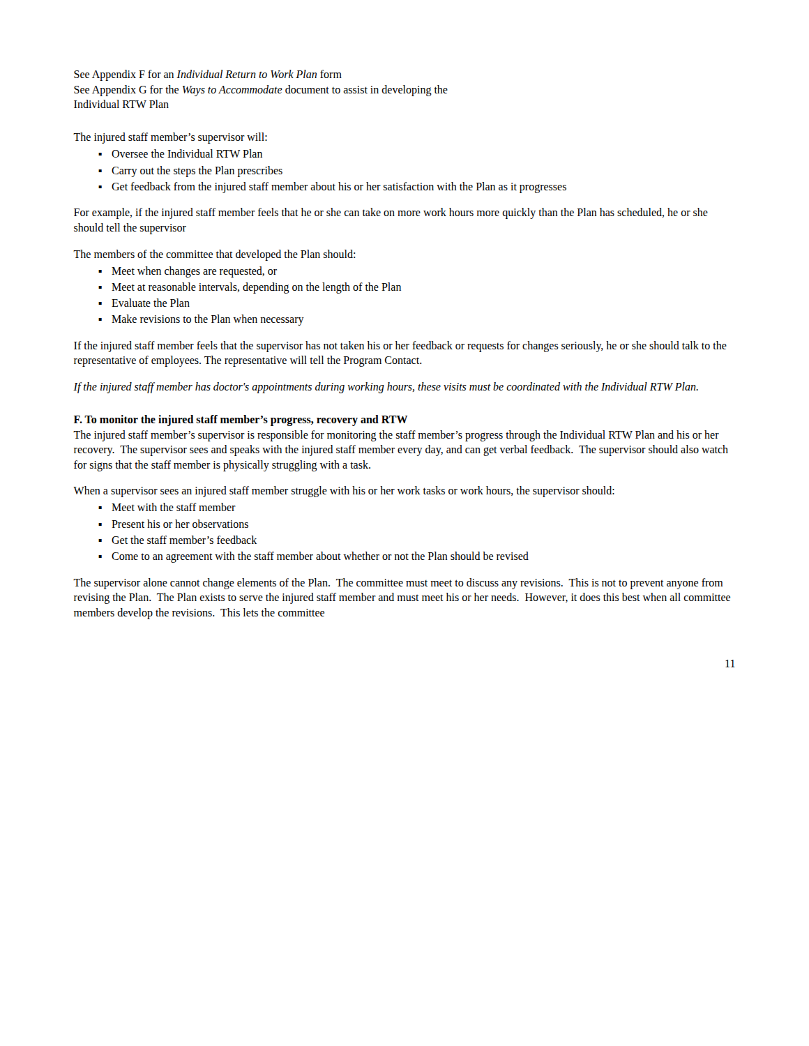See Appendix F for an Individual Return to Work Plan form
See Appendix G for the Ways to Accommodate document to assist in developing the
Individual RTW Plan
The injured staff member’s supervisor will:
Oversee the Individual RTW Plan
Carry out the steps the Plan prescribes
Get feedback from the injured staff member about his or her satisfaction with the Plan as it progresses
For example, if the injured staff member feels that he or she can take on more work hours more quickly than the Plan has scheduled, he or she should tell the supervisor
The members of the committee that developed the Plan should:
Meet when changes are requested, or
Meet at reasonable intervals, depending on the length of the Plan
Evaluate the Plan
Make revisions to the Plan when necessary
If the injured staff member feels that the supervisor has not taken his or her feedback or requests for changes seriously, he or she should talk to the representative of employees. The representative will tell the Program Contact.
If the injured staff member has doctor's appointments during working hours, these visits must be coordinated with the Individual RTW Plan.
F. To monitor the injured staff member’s progress, recovery and RTW
The injured staff member’s supervisor is responsible for monitoring the staff member’s progress through the Individual RTW Plan and his or her recovery. The supervisor sees and speaks with the injured staff member every day, and can get verbal feedback. The supervisor should also watch for signs that the staff member is physically struggling with a task.
When a supervisor sees an injured staff member struggle with his or her work tasks or work hours, the supervisor should:
Meet with the staff member
Present his or her observations
Get the staff member’s feedback
Come to an agreement with the staff member about whether or not the Plan should be revised
The supervisor alone cannot change elements of the Plan. The committee must meet to discuss any revisions. This is not to prevent anyone from revising the Plan. The Plan exists to serve the injured staff member and must meet his or her needs. However, it does this best when all committee members develop the revisions. This lets the committee
11